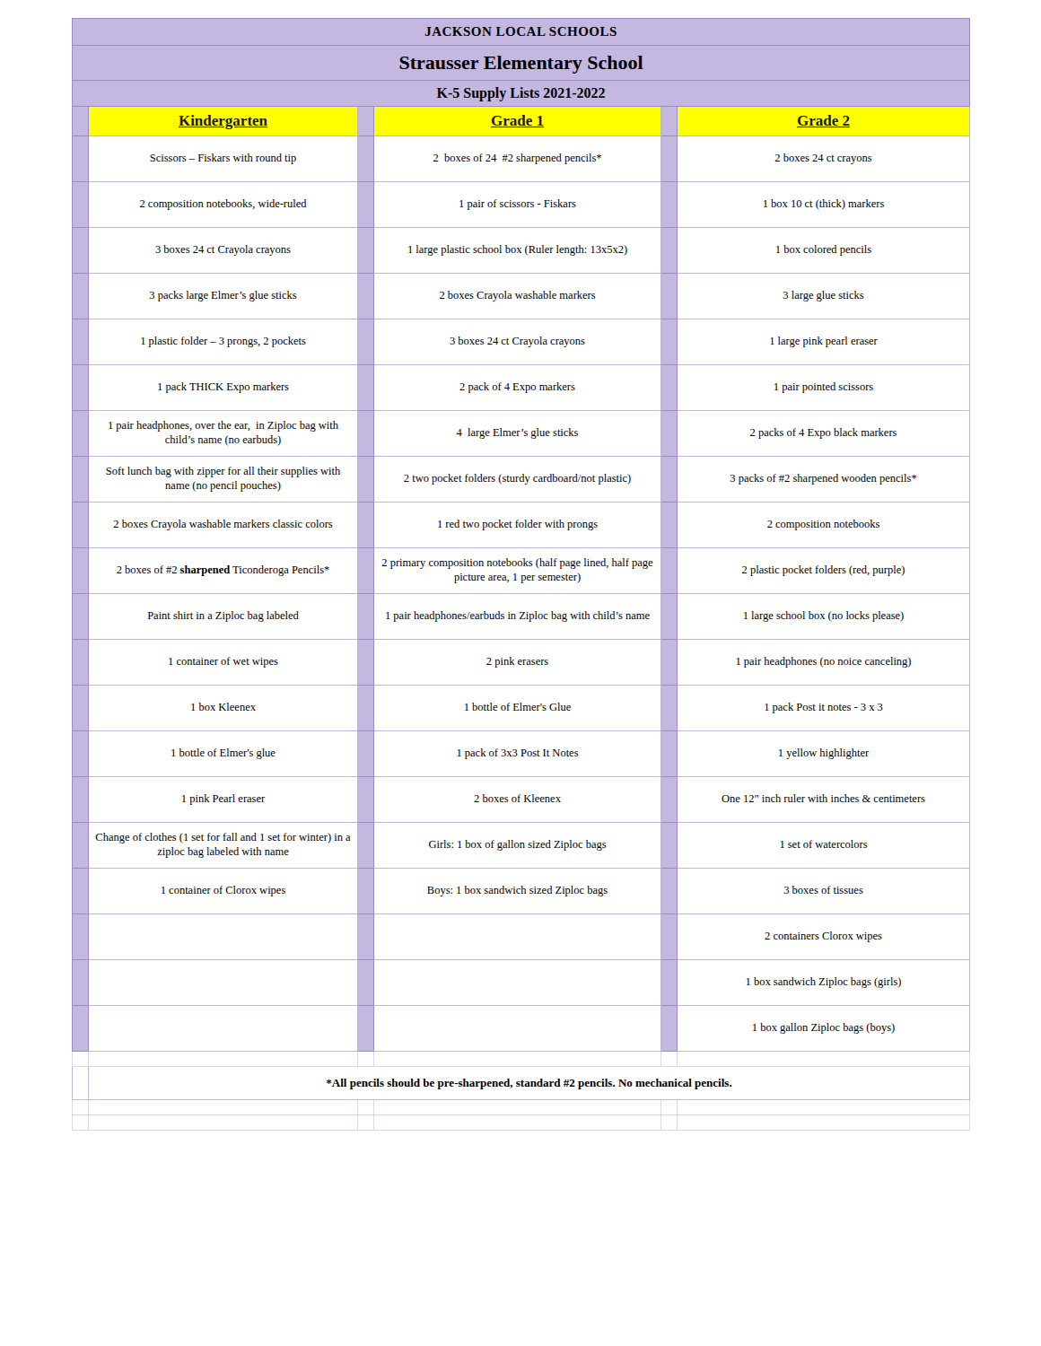| JACKSON LOCAL SCHOOLS |
| Strausser Elementary School |
| K-5 Supply Lists 2021-2022 |
| | Kindergarten | | Grade 1 | | Grade 2 |
| | Scissors – Fiskars with round tip | | 2 boxes of 24 #2 sharpened pencils* | | 2 boxes 24 ct crayons |
| | 2 composition notebooks, wide-ruled | | 1 pair of scissors - Fiskars | | 1 box 10 ct (thick) markers |
| | 3 boxes 24 ct Crayola crayons | | 1 large plastic school box (Ruler length: 13x5x2) | | 1 box colored pencils |
| | 3 packs large Elmer’s glue sticks | | 2 boxes Crayola washable markers | | 3 large glue sticks |
| | 1 plastic folder – 3 prongs, 2 pockets | | 3 boxes 24 ct Crayola crayons | | 1 large pink pearl eraser |
| | 1 pack THICK Expo markers | | 2 pack of 4 Expo markers | | 1 pair pointed scissors |
| | 1 pair headphones, over the ear, in Ziploc bag with child’s name (no earbuds) | | 4 large Elmer’s glue sticks | | 2 packs of 4 Expo black markers |
| | Soft lunch bag with zipper for all their supplies with name (no pencil pouches) | | 2 two pocket folders (sturdy cardboard/not plastic) | | 3 packs of #2 sharpened wooden pencils* |
| | 2 boxes Crayola washable markers classic colors | | 1 red two pocket folder with prongs | | 2 composition notebooks |
| | 2 boxes of #2 sharpened Ticonderoga Pencils* | | 2 primary composition notebooks (half page lined, half page picture area, 1 per semester) | | 2 plastic pocket folders (red, purple) |
| | Paint shirt in a Ziploc bag labeled | | 1 pair headphones/earbuds in Ziploc bag with child’s name | | 1 large school box (no locks please) |
| | 1 container of wet wipes | | 2 pink erasers | | 1 pair headphones (no noice canceling) |
| | 1 box Kleenex | | 1 bottle of Elmer's Glue | | 1 pack Post it notes - 3 x 3 |
| | 1 bottle of Elmer's glue | | 1 pack of 3x3 Post It Notes | | 1 yellow highlighter |
| | 1 pink Pearl eraser | | 2 boxes of Kleenex | | One 12" inch ruler with inches & centimeters |
| | Change of clothes (1 set for fall and 1 set for winter) in a ziploc bag labeled with name | | Girls: 1 box of gallon sized Ziploc bags | | 1 set of watercolors |
| | 1 container of Clorox wipes | | Boys: 1 box sandwich sized Ziploc bags | | 3 boxes of tissues |
| | | | | | 2 containers Clorox wipes |
| | | | | | 1 box sandwich Ziploc bags (girls) |
| | | | | | 1 box gallon Ziploc bags (boys) |
| | *All pencils should be pre-sharpened, standard #2 pencils. No mechanical pencils. |